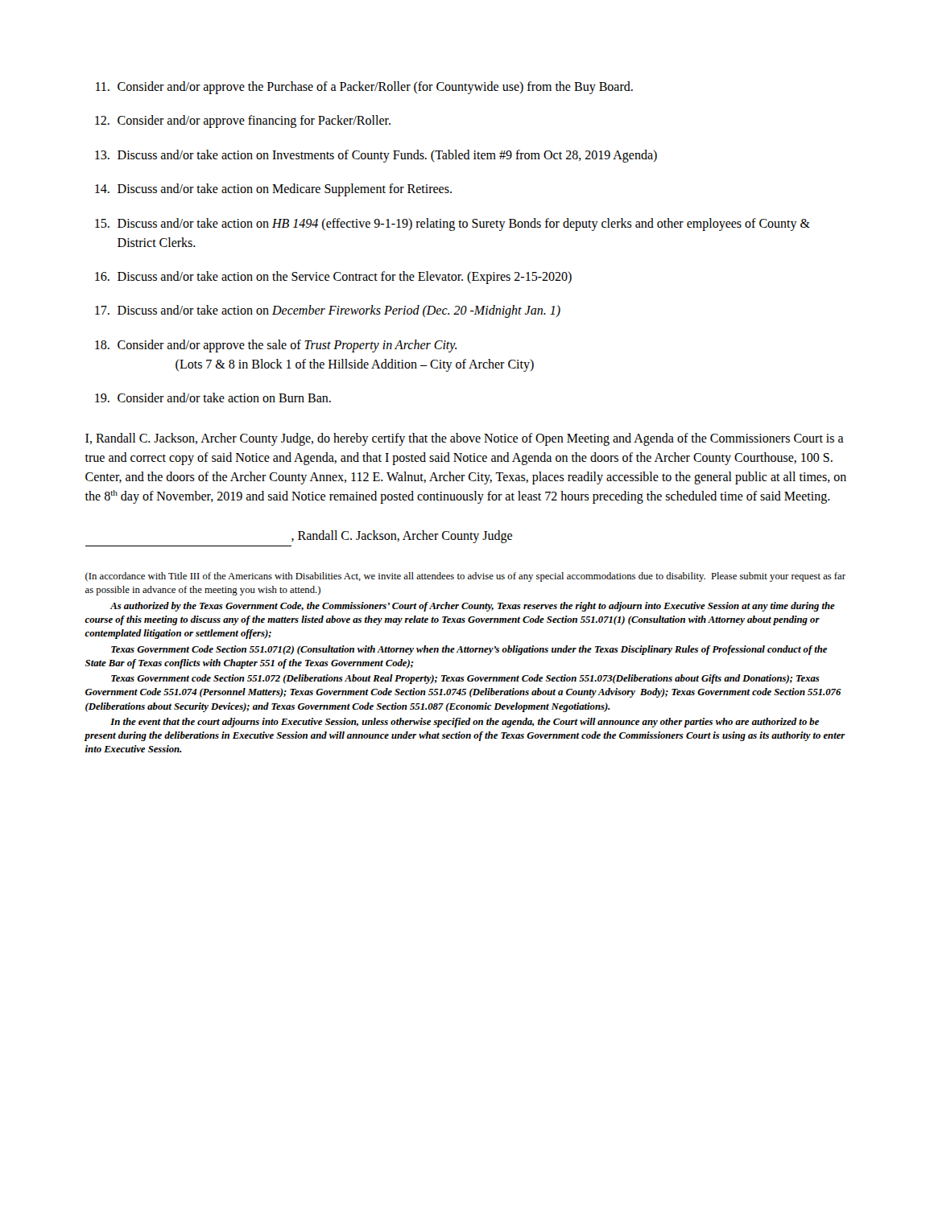Consider and/or approve the Purchase of a Packer/Roller (for Countywide use) from the Buy Board.
Consider and/or approve financing for Packer/Roller.
Discuss and/or take action on Investments of County Funds. (Tabled item #9 from Oct 28, 2019 Agenda)
Discuss and/or take action on Medicare Supplement for Retirees.
Discuss and/or take action on HB 1494 (effective 9-1-19) relating to Surety Bonds for deputy clerks and other employees of County & District Clerks.
Discuss and/or take action on the Service Contract for the Elevator. (Expires 2-15-2020)
Discuss and/or take action on December Fireworks Period (Dec. 20 -Midnight Jan. 1)
Consider and/or approve the sale of Trust Property in Archer City. (Lots 7 & 8 in Block 1 of the Hillside Addition – City of Archer City)
Consider and/or take action on Burn Ban.
I, Randall C. Jackson, Archer County Judge, do hereby certify that the above Notice of Open Meeting and Agenda of the Commissioners Court is a true and correct copy of said Notice and Agenda, and that I posted said Notice and Agenda on the doors of the Archer County Courthouse, 100 S. Center, and the doors of the Archer County Annex, 112 E. Walnut, Archer City, Texas, places readily accessible to the general public at all times, on the 8th day of November, 2019 and said Notice remained posted continuously for at least 72 hours preceding the scheduled time of said Meeting.
, Randall C. Jackson, Archer County Judge
(In accordance with Title III of the Americans with Disabilities Act, we invite all attendees to advise us of any special accommodations due to disability. Please submit your request as far as possible in advance of the meeting you wish to attend.)
As authorized by the Texas Government Code, the Commissioners’ Court of Archer County, Texas reserves the right to adjourn into Executive Session at any time during the course of this meeting to discuss any of the matters listed above as they may relate to Texas Government Code Section 551.071(1) (Consultation with Attorney about pending or contemplated litigation or settlement offers);
Texas Government Code Section 551.071(2) (Consultation with Attorney when the Attorney’s obligations under the Texas Disciplinary Rules of Professional conduct of the State Bar of Texas conflicts with Chapter 551 of the Texas Government Code);
Texas Government code Section 551.072 (Deliberations About Real Property); Texas Government Code Section 551.073(Deliberations about Gifts and Donations); Texas Government Code 551.074 (Personnel Matters); Texas Government Code Section 551.0745 (Deliberations about a County Advisory Body); Texas Government code Section 551.076 (Deliberations about Security Devices); and Texas Government Code Section 551.087 (Economic Development Negotiations).
In the event that the court adjourns into Executive Session, unless otherwise specified on the agenda, the Court will announce any other parties who are authorized to be present during the deliberations in Executive Session and will announce under what section of the Texas Government code the Commissioners Court is using as its authority to enter into Executive Session.